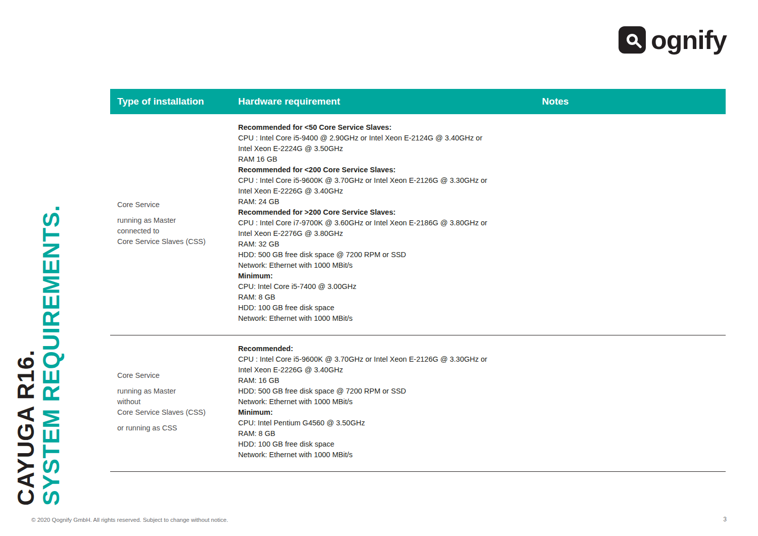CAYUGA R16. SYSTEM REQUIREMENTS.
ognify
| Type of installation | Hardware requirement | Notes |
| --- | --- | --- |
| Core Service running as Master connected to Core Service Slaves (CSS) | Recommended for <50 Core Service Slaves: CPU : Intel Core i5-9400 @ 2.90GHz or Intel Xeon E-2124G @ 3.40GHz or Intel Xeon E-2224G @ 3.50GHz RAM 16 GB Recommended for <200 Core Service Slaves: CPU : Intel Core i5-9600K @ 3.70GHz or Intel Xeon E-2126G @ 3.30GHz or Intel Xeon E-2226G @ 3.40GHz RAM: 24 GB Recommended for >200 Core Service Slaves: CPU : Intel Core i7-9700K @ 3.60GHz or Intel Xeon E-2186G @ 3.80GHz or Intel Xeon E-2276G @ 3.80GHz RAM: 32 GB HDD: 500 GB free disk space @ 7200 RPM or SSD Network: Ethernet with 1000 MBit/s Minimum: CPU: Intel Core i5-7400 @ 3.00GHz RAM: 8 GB HDD: 100 GB free disk space Network: Ethernet with 1000 MBit/s | |
| Core Service running as Master without Core Service Slaves (CSS) or running as CSS | Recommended: CPU : Intel Core i5-9600K @ 3.70GHz or Intel Xeon E-2126G @ 3.30GHz or Intel Xeon E-2226G @ 3.40GHz RAM: 16 GB HDD: 500 GB free disk space @ 7200 RPM or SSD Network: Ethernet with 1000 MBit/s Minimum: CPU: Intel Pentium G4560 @ 3.50GHz RAM: 8 GB HDD: 100 GB free disk space Network: Ethernet with 1000 MBit/s | |
© 2020 Qognify GmbH. All rights reserved. Subject to change without notice.
3